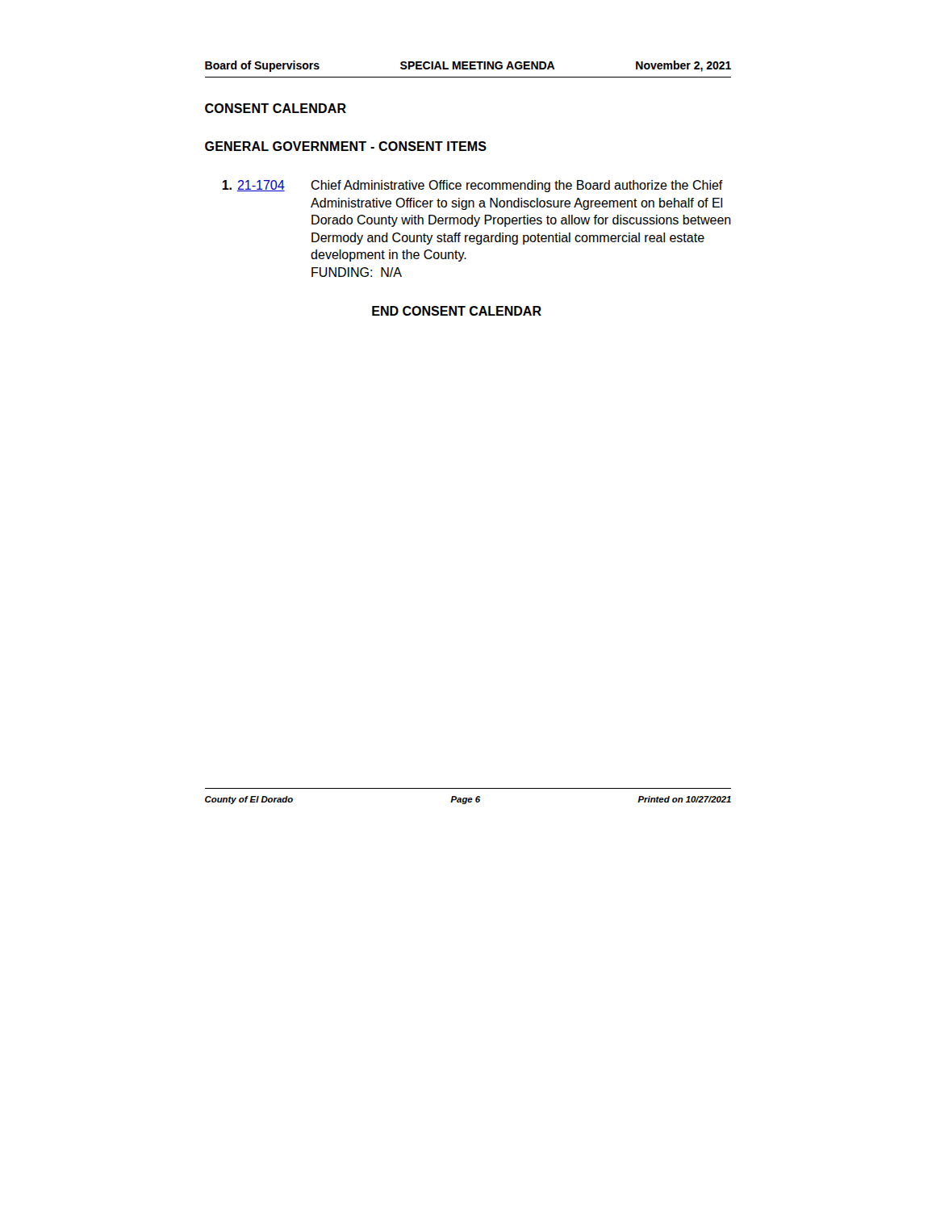Board of Supervisors
SPECIAL MEETING AGENDA
November 2, 2021
CONSENT CALENDAR
GENERAL GOVERNMENT - CONSENT ITEMS
1.
21-1704
Chief Administrative Office recommending the Board authorize the Chief Administrative Officer to sign a Nondisclosure Agreement on behalf of El Dorado County with Dermody Properties to allow for discussions between Dermody and County staff regarding potential commercial real estate development in the County.
FUNDING: N/A
END CONSENT CALENDAR
County of El Dorado
Page 6
Printed on 10/27/2021